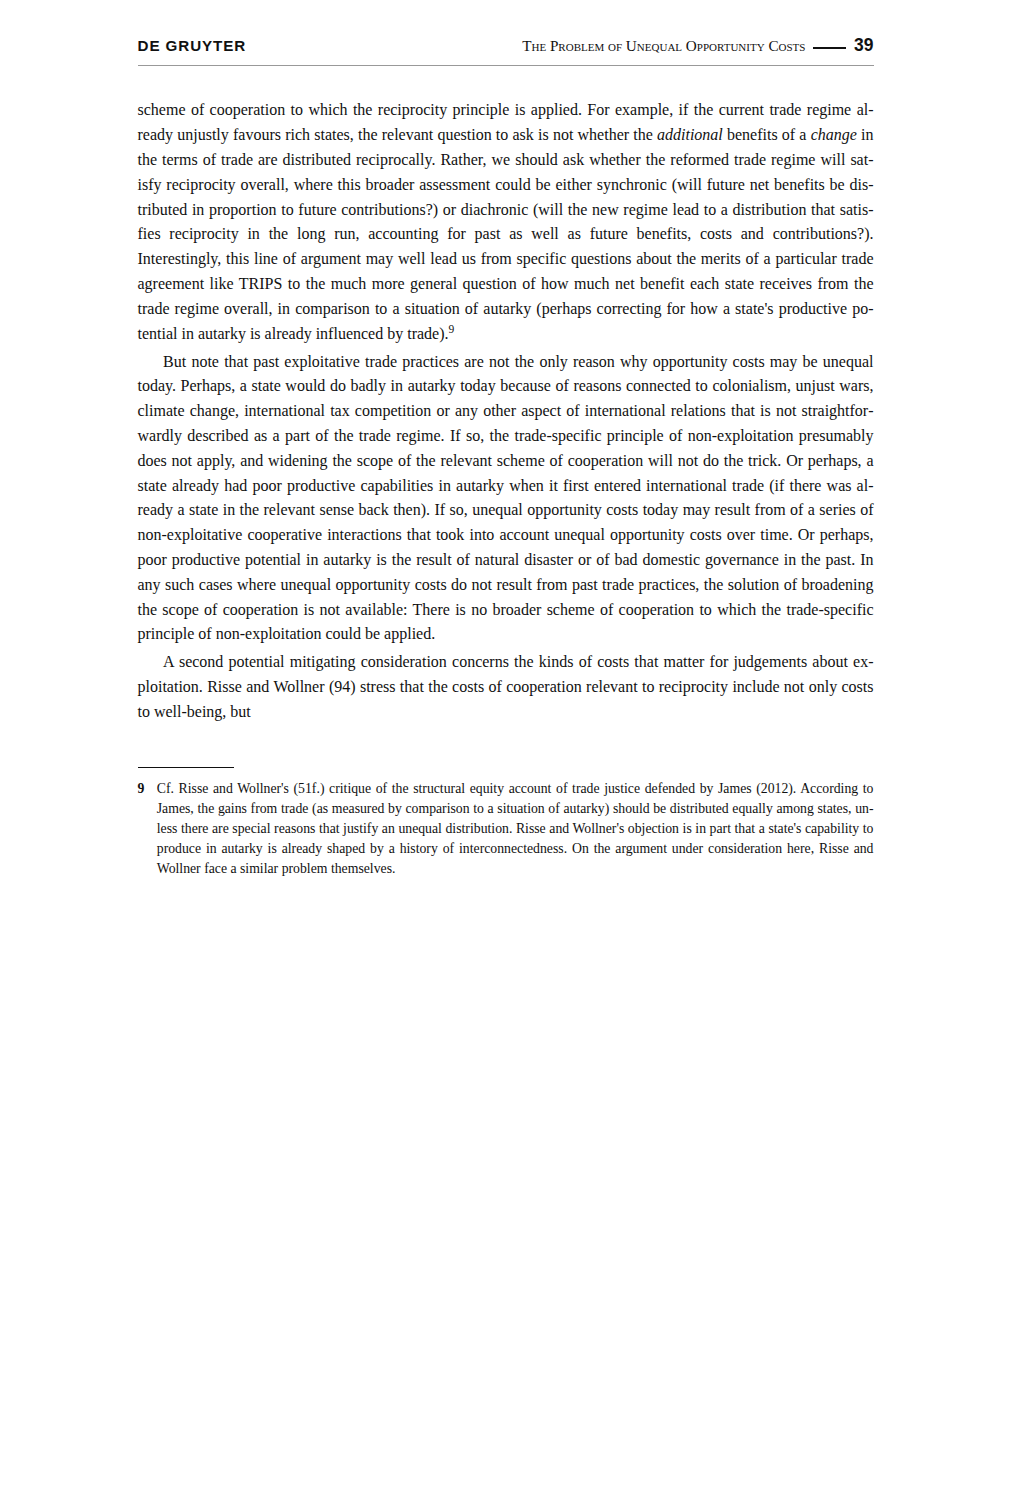DE GRUYTER The Problem of Unequal Opportunity Costs 39
scheme of cooperation to which the reciprocity principle is applied. For example, if the current trade regime already unjustly favours rich states, the relevant question to ask is not whether the additional benefits of a change in the terms of trade are distributed reciprocally. Rather, we should ask whether the reformed trade regime will satisfy reciprocity overall, where this broader assessment could be either synchronic (will future net benefits be distributed in proportion to future contributions?) or diachronic (will the new regime lead to a distribution that satisfies reciprocity in the long run, accounting for past as well as future benefits, costs and contributions?). Interestingly, this line of argument may well lead us from specific questions about the merits of a particular trade agreement like TRIPS to the much more general question of how much net benefit each state receives from the trade regime overall, in comparison to a situation of autarky (perhaps correcting for how a state's productive potential in autarky is already influenced by trade).9
But note that past exploitative trade practices are not the only reason why opportunity costs may be unequal today. Perhaps, a state would do badly in autarky today because of reasons connected to colonialism, unjust wars, climate change, international tax competition or any other aspect of international relations that is not straightforwardly described as a part of the trade regime. If so, the trade-specific principle of non-exploitation presumably does not apply, and widening the scope of the relevant scheme of cooperation will not do the trick. Or perhaps, a state already had poor productive capabilities in autarky when it first entered international trade (if there was already a state in the relevant sense back then). If so, unequal opportunity costs today may result from of a series of non-exploitative cooperative interactions that took into account unequal opportunity costs over time. Or perhaps, poor productive potential in autarky is the result of natural disaster or of bad domestic governance in the past. In any such cases where unequal opportunity costs do not result from past trade practices, the solution of broadening the scope of cooperation is not available: There is no broader scheme of cooperation to which the trade-specific principle of non-exploitation could be applied.
A second potential mitigating consideration concerns the kinds of costs that matter for judgements about exploitation. Risse and Wollner (94) stress that the costs of cooperation relevant to reciprocity include not only costs to well-being, but
9 Cf. Risse and Wollner's (51f.) critique of the structural equity account of trade justice defended by James (2012). According to James, the gains from trade (as measured by comparison to a situation of autarky) should be distributed equally among states, unless there are special reasons that justify an unequal distribution. Risse and Wollner's objection is in part that a state's capability to produce in autarky is already shaped by a history of interconnectedness. On the argument under consideration here, Risse and Wollner face a similar problem themselves.